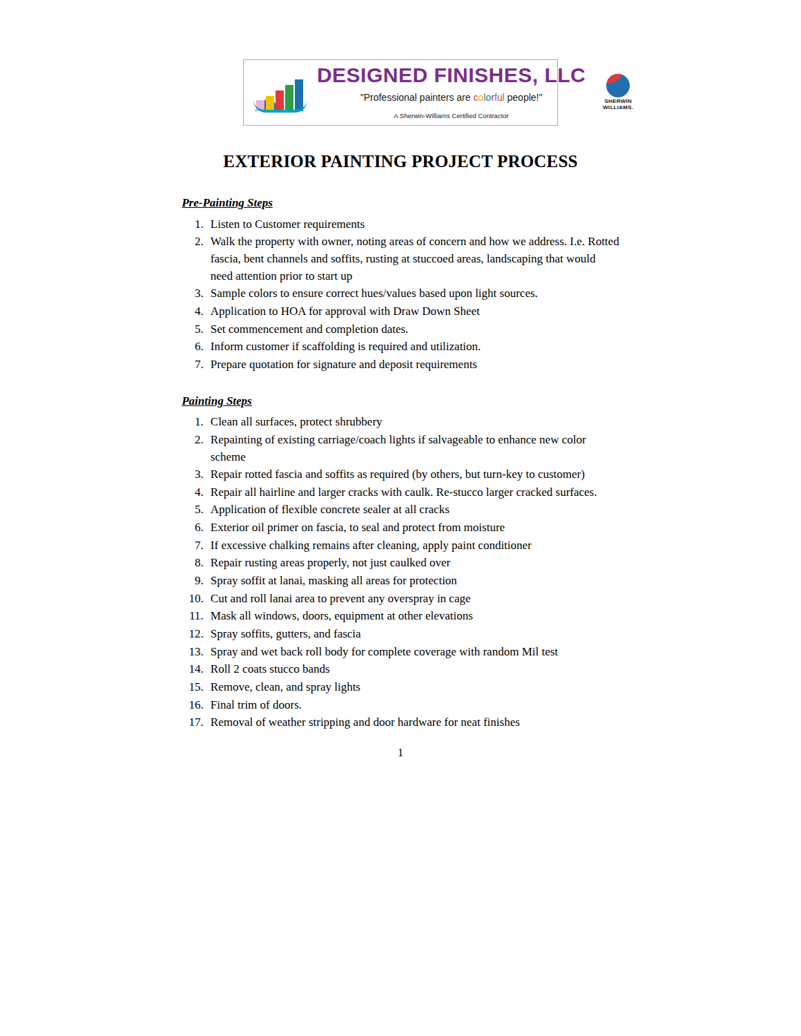DESIGNED FINISHES, LLC
"Professional painters are colorful people!"
A Sherwin-Williams Certified Contractor
SHERWIN
WILLIAMS.
EXTERIOR PAINTING PROJECT PROCESS
Pre-Painting Steps
Listen to Customer requirements
Walk the property with owner, noting areas of concern and how we address. I.e. Rotted fascia, bent channels and soffits, rusting at stuccoed areas, landscaping that would need attention prior to start up
Sample colors to ensure correct hues/values based upon light sources.
Application to HOA for approval with Draw Down Sheet
Set commencement and completion dates.
Inform customer if scaffolding is required and utilization.
Prepare quotation for signature and deposit requirements
Painting Steps
Clean all surfaces, protect shrubbery
Repainting of existing carriage/coach lights if salvageable to enhance new color scheme
Repair rotted fascia and soffits as required (by others, but turn-key to customer)
Repair all hairline and larger cracks with caulk. Re-stucco larger cracked surfaces.
Application of flexible concrete sealer at all cracks
Exterior oil primer on fascia, to seal and protect from moisture
If excessive chalking remains after cleaning, apply paint conditioner
Repair rusting areas properly, not just caulked over
Spray soffit at lanai, masking all areas for protection
Cut and roll lanai area to prevent any overspray in cage
Mask all windows, doors, equipment at other elevations
Spray soffits, gutters, and fascia
Spray and wet back roll body for complete coverage with random Mil test
Roll 2 coats stucco bands
Remove, clean, and spray lights
Final trim of doors.
Removal of weather stripping and door hardware for neat finishes
1